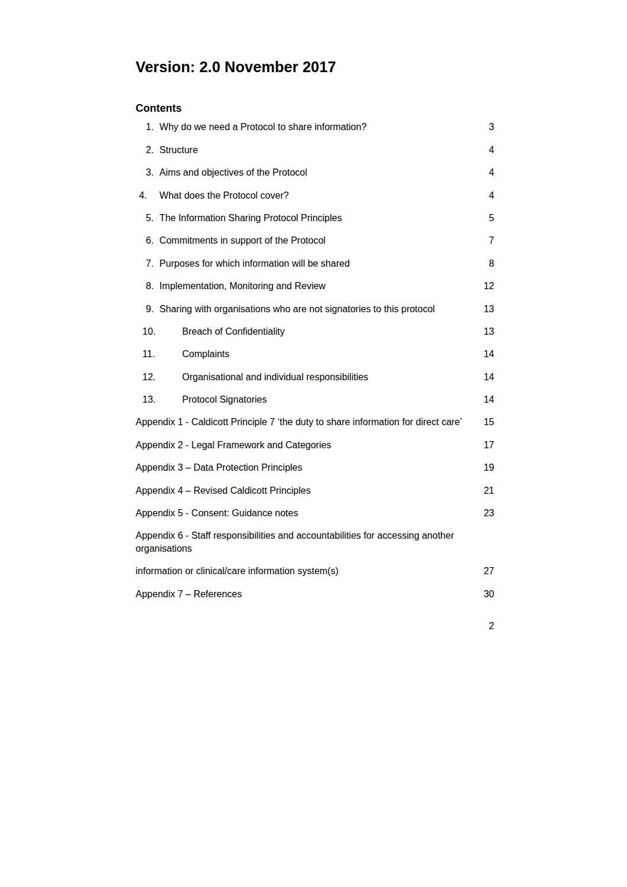Version: 2.0 November 2017
Contents
1. Why do we need a Protocol to share information? 3
2. Structure 4
3. Aims and objectives of the Protocol 4
4. What does the Protocol cover? 4
5. The Information Sharing Protocol Principles 5
6. Commitments in support of the Protocol 7
7. Purposes for which information will be shared 8
8. Implementation, Monitoring and Review 12
9. Sharing with organisations who are not signatories to this protocol 13
10. Breach of Confidentiality 13
11. Complaints 14
12. Organisational and individual responsibilities 14
13. Protocol Signatories 14
Appendix 1 - Caldicott Principle 7 ‘the duty to share information for direct care’ 15
Appendix 2 - Legal Framework and Categories 17
Appendix 3 – Data Protection Principles 19
Appendix 4 – Revised Caldicott Principles 21
Appendix 5 - Consent: Guidance notes 23
Appendix 6 - Staff responsibilities and accountabilities for accessing another organisations
information or clinical/care information system(s) 27
Appendix 7 – References 30
2